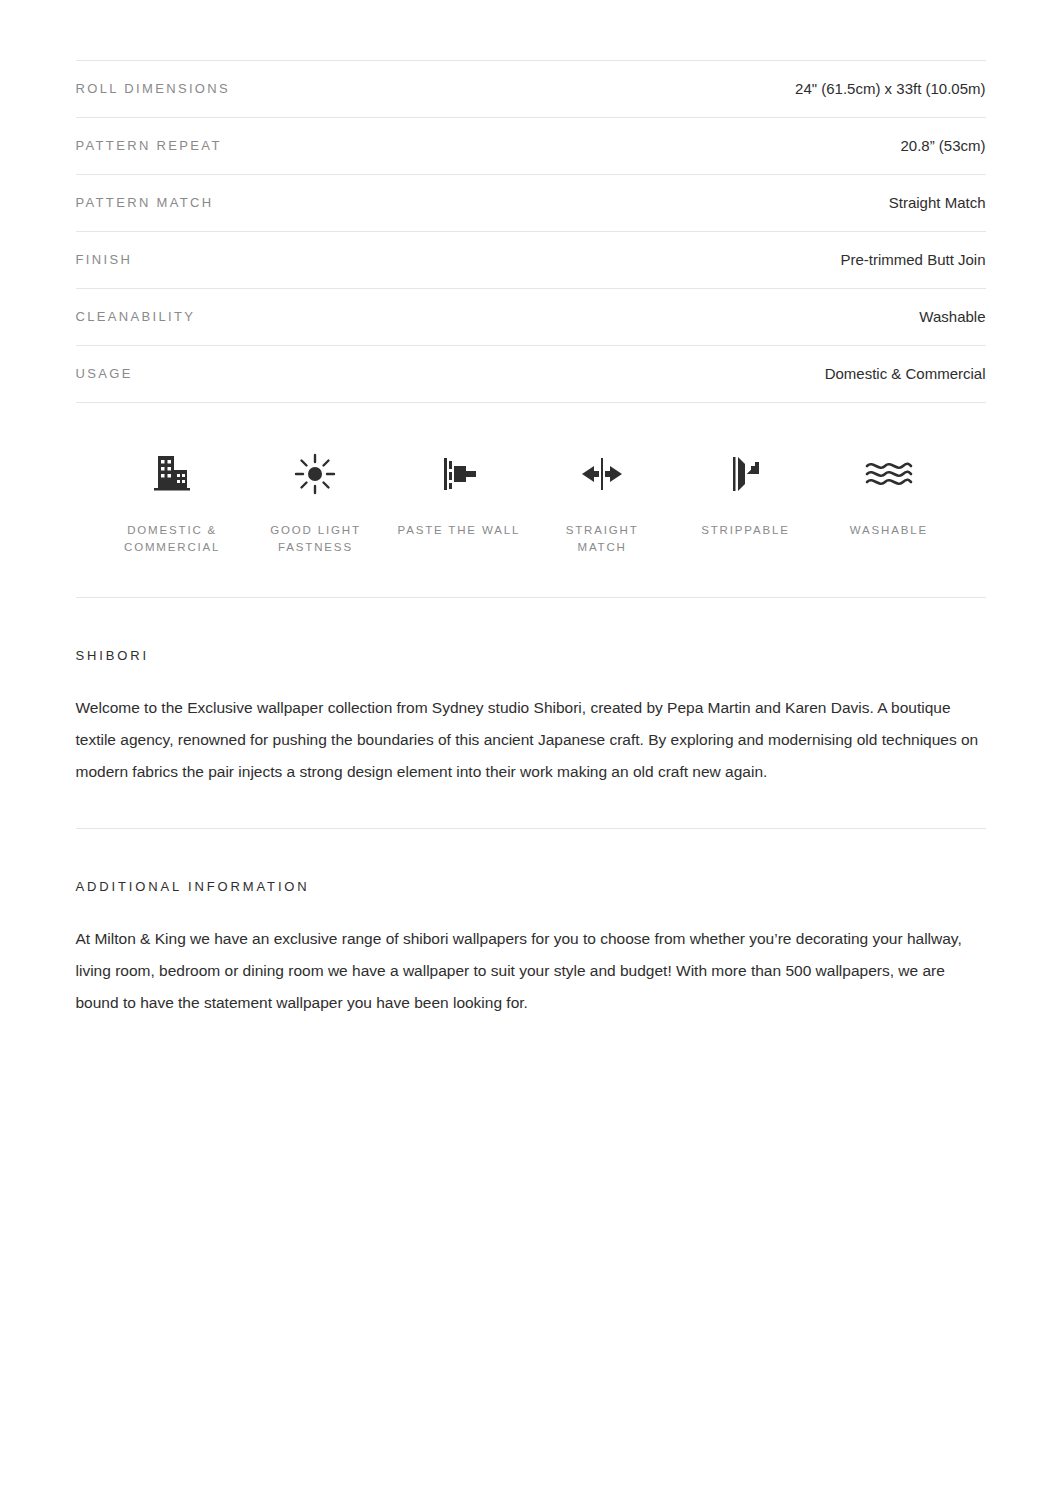| Roll Dimensions | 24" (61.5cm) x 33ft (10.05m) |
| Pattern Repeat | 20.8” (53cm) |
| Pattern Match | Straight Match |
| Finish | Pre-trimmed Butt Join |
| Cleanability | Washable |
| Usage | Domestic & Commercial |
Domestic &
Commercial
Good Light
Fastness
Paste the Wall
Straight
Match
Strippable
Washable
Shibori
Welcome to the Exclusive wallpaper collection from Sydney studio Shibori, created by Pepa Martin and Karen Davis. A boutique textile agency, renowned for pushing the boundaries of this ancient Japanese craft. By exploring and modernising old techniques on modern fabrics the pair injects a strong design element into their work making an old craft new again.
Additional Information
At Milton & King we have an exclusive range of shibori wallpapers for you to choose from whether you’re decorating your hallway, living room, bedroom or dining room we have a wallpaper to suit your style and budget! With more than 500 wallpapers, we are bound to have the statement wallpaper you have been looking for.